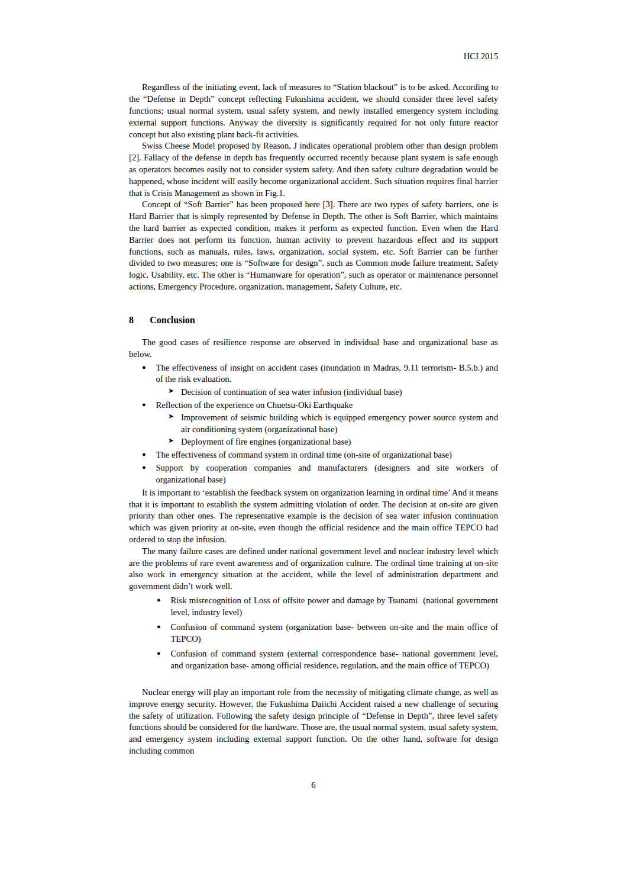HCI 2015
Regardless of the initiating event, lack of measures to “Station blackout” is to be asked. According to the “Defense in Depth” concept reflecting Fukushima accident, we should consider three level safety functions; usual normal system, usual safety system, and newly installed emergency system including external support functions. Anyway the diversity is significantly required for not only future reactor concept but also existing plant back-fit activities.
Swiss Cheese Model proposed by Reason, J indicates operational problem other than design problem [2]. Fallacy of the defense in depth has frequently occurred recently because plant system is safe enough as operators becomes easily not to consider system safety. And then safety culture degradation would be happened, whose incident will easily become organizational accident. Such situation requires final barrier that is Crisis Management as shown in Fig.1.
Concept of “Soft Barrier” has been proposed here [3]. There are two types of safety barriers, one is Hard Barrier that is simply represented by Defense in Depth. The other is Soft Barrier, which maintains the hard barrier as expected condition, makes it perform as expected function. Even when the Hard Barrier does not perform its function, human activity to prevent hazardous effect and its support functions, such as manuals, rules, laws, organization, social system, etc. Soft Barrier can be further divided to two measures; one is “Software for design”, such as Common mode failure treatment, Safety logic, Usability, etc. The other is “Humanware for operation”, such as operator or maintenance personnel actions, Emergency Procedure, organization, management, Safety Culture, etc.
8 Conclusion
The good cases of resilience response are observed in individual base and organizational base as below.
The effectiveness of insight on accident cases (inundation in Madras, 9.11 terrorism- B.5.b.) and of the risk evaluation.
Decision of continuation of sea water infusion (individual base)
Reflection of the experience on Chuetsu-Oki Earthquake
Improvement of seismic building which is equipped emergency power source system and air conditioning system (organizational base)
Deployment of fire engines (organizational base)
The effectiveness of command system in ordinal time (on-site of organizational base)
Support by cooperation companies and manufacturers (designers and site workers of organizational base)
It is important to ‘establish the feedback system on organization learning in ordinal time’ And it means that it is important to establish the system admitting violation of order. The decision at on-site are given priority than other ones. The representative example is the decision of sea water infusion continuation which was given priority at on-site, even though the official residence and the main office TEPCO had ordered to stop the infusion.
The many failure cases are defined under national government level and nuclear industry level which are the problems of rare event awareness and of organization culture. The ordinal time training at on-site also work in emergency situation at the accident, while the level of administration department and government didn’t work well.
Risk misrecognition of Loss of offsite power and damage by Tsunami (national government level, industry level)
Confusion of command system (organization base- between on-site and the main office of TEPCO)
Confusion of command system (external correspondence base- national government level, and organization base- among official residence, regulation, and the main office of TEPCO)
Nuclear energy will play an important role from the necessity of mitigating climate change, as well as improve energy security. However, the Fukushima Daiichi Accident raised a new challenge of securing the safety of utilization. Following the safety design principle of “Defense in Depth”, three level safety functions should be considered for the hardware. Those are, the usual normal system, usual safety system, and emergency system including external support function. On the other hand, software for design including common
6